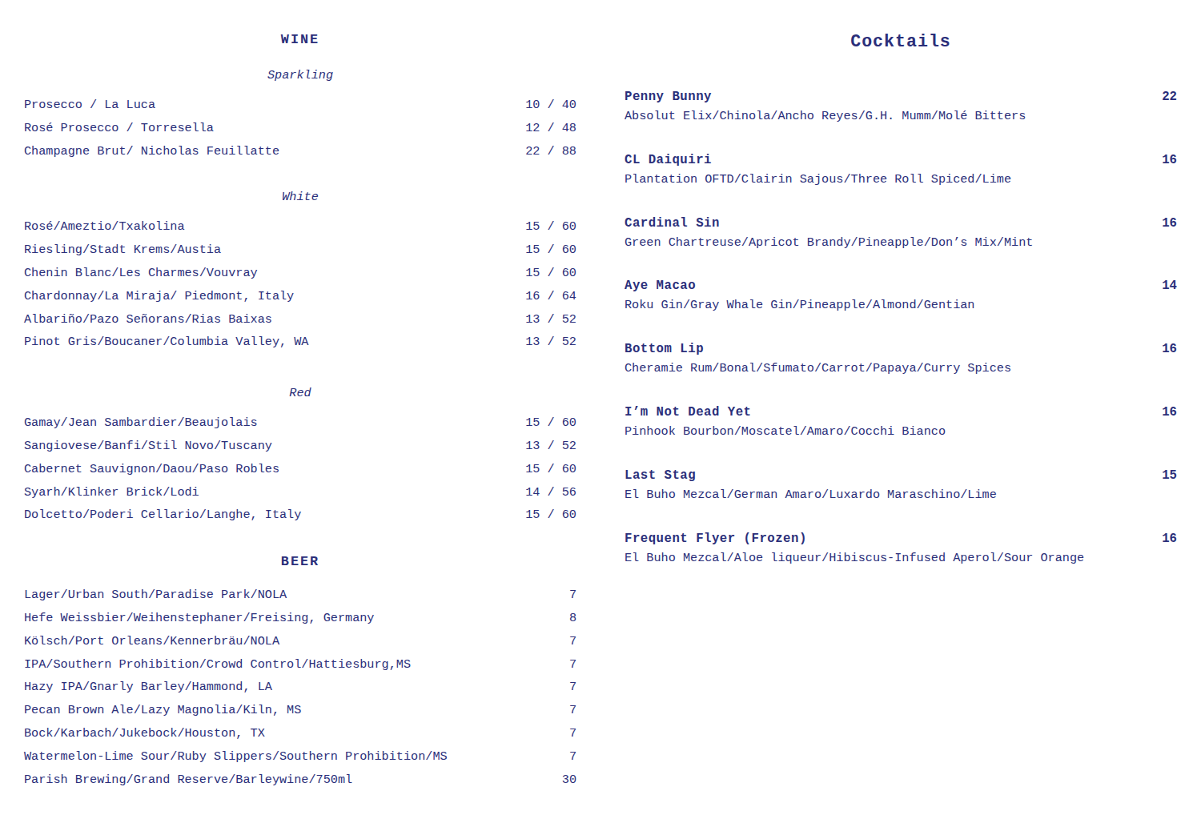WINE
Sparkling
| Prosecco / La Luca | 10 / 40 |
| Rosé Prosecco / Torresella | 12 / 48 |
| Champagne Brut/ Nicholas Feuillatte | 22 / 88 |
White
| Rosé/Ameztio/Txakolina | 15 / 60 |
| Riesling/Stadt Krems/Austia | 15 / 60 |
| Chenin Blanc/Les Charmes/Vouvray | 15 / 60 |
| Chardonnay/La Miraja/ Piedmont, Italy | 16 / 64 |
| Albariño/Pazo Señorans/Rias Baixas | 13 / 52 |
| Pinot Gris/Boucaner/Columbia Valley, WA | 13 / 52 |
Red
| Gamay/Jean Sambardier/Beaujolais | 15 / 60 |
| Sangiovese/Banfi/Stil Novo/Tuscany | 13 / 52 |
| Cabernet Sauvignon/Daou/Paso Robles | 15 / 60 |
| Syarh/Klinker Brick/Lodi | 14 / 56 |
| Dolcetto/Poderi Cellario/Langhe, Italy | 15 / 60 |
BEER
| Lager/Urban South/Paradise Park/NOLA | 7 |
| Hefe Weissbier/Weihenstephaner/Freising, Germany | 8 |
| Kölsch/Port Orleans/Kennerbräu/NOLA | 7 |
| IPA/Southern Prohibition/Crowd Control/Hattiesburg,MS | 7 |
| Hazy IPA/Gnarly Barley/Hammond, LA | 7 |
| Pecan Brown Ale/Lazy Magnolia/Kiln, MS | 7 |
| Bock/Karbach/Jukebock/Houston, TX | 7 |
| Watermelon-Lime Sour/Ruby Slippers/Southern Prohibition/MS | 7 |
| Parish Brewing/Grand Reserve/Barleywine/750ml | 30 |
Cocktails
Penny Bunny 22
Absolut Elix/Chinola/Ancho Reyes/G.H. Mumm/Molé Bitters
CL Daiquiri 16
Plantation OFTD/Clairin Sajous/Three Roll Spiced/Lime
Cardinal Sin 16
Green Chartreuse/Apricot Brandy/Pineapple/Don’s Mix/Mint
Aye Macao 14
Roku Gin/Gray Whale Gin/Pineapple/Almond/Gentian
Bottom Lip 16
Cheramie Rum/Bonal/Sfumato/Carrot/Papaya/Curry Spices
I’m Not Dead Yet 16
Pinhook Bourbon/Moscatel/Amaro/Cocchi Bianco
Last Stag 15
El Buho Mezcal/German Amaro/Luxardo Maraschino/Lime
Frequent Flyer (Frozen) 16
El Buho Mezcal/Aloe liqueur/Hibiscus-Infused Aperol/Sour Orange